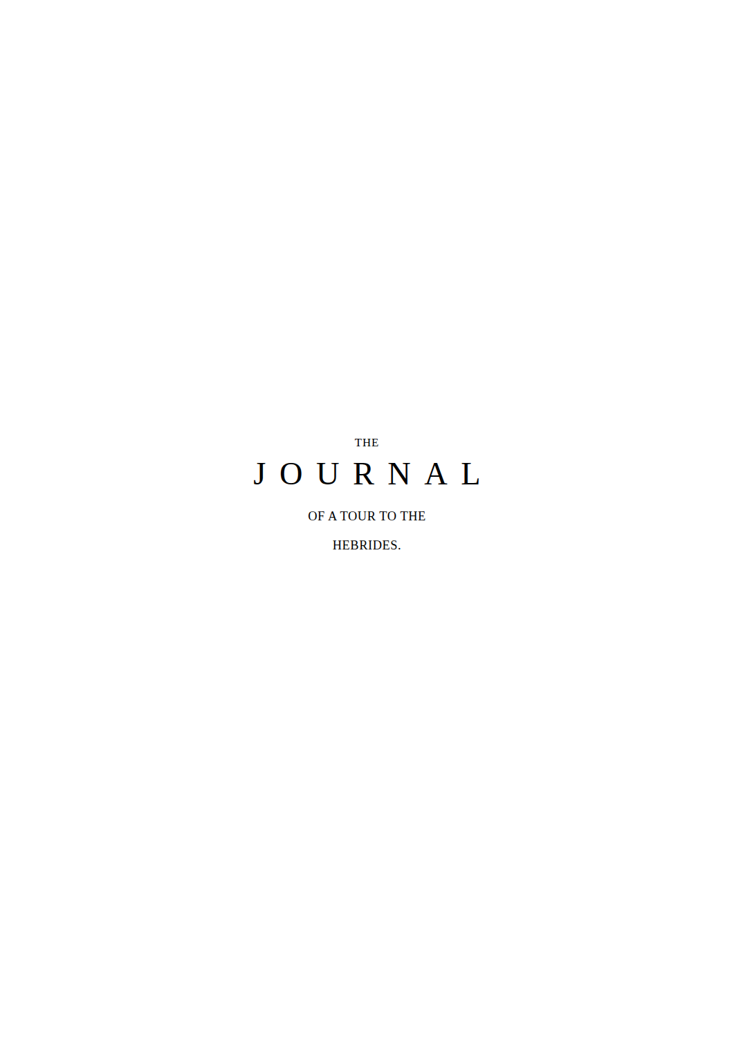THE
JOURNAL
OF A TOUR TO THE
HEBRIDES.